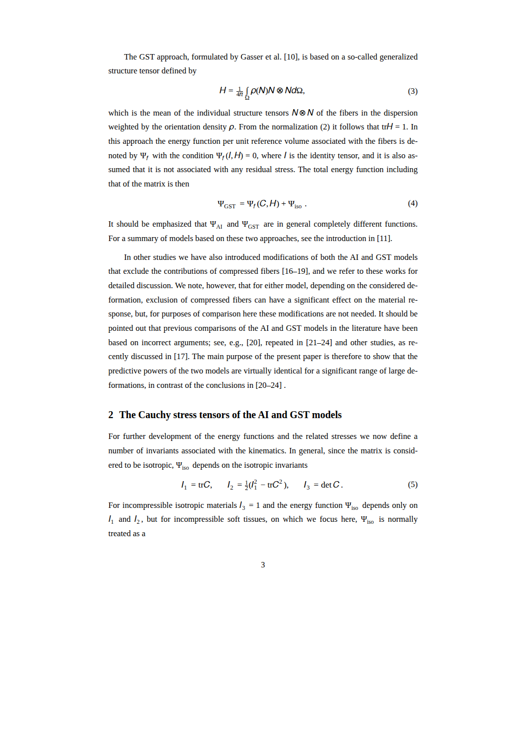The GST approach, formulated by Gasser et al. [10], is based on a so-called generalized structure tensor defined by
H = 14π ∫ Ω ρ (N) N ⊗ N d Ω , (3)
which is the mean of the individual structure tensors N⊗N of the fibers in the dispersion weighted by the orientation density ρ. From the normalization (2) it follows that trH=1. In this approach the energy function per unit reference volume associated with the fibers is denoted by Ψf with the condition Ψf(I,H)=0, where I is the identity tensor, and it is also assumed that it is not associated with any residual stress. The total energy function including that of the matrix is then
ΨGST = Ψf (C,H) + Ψiso . (4)
It should be emphasized that ΨAI and ΨGST are in general completely different functions. For a summary of models based on these two approaches, see the introduction in [11].
In other studies we have also introduced modifications of both the AI and GST models that exclude the contributions of compressed fibers [16–19], and we refer to these works for detailed discussion. We note, however, that for either model, depending on the considered deformation, exclusion of compressed fibers can have a significant effect on the material response, but, for purposes of comparison here these modifications are not needed. It should be pointed out that previous comparisons of the AI and GST models in the literature have been based on incorrect arguments; see, e.g., [20], repeated in [21–24] and other studies, as recently discussed in [17]. The main purpose of the present paper is therefore to show that the predictive powers of the two models are virtually identical for a significant range of large deformations, in contrast of the conclusions in [20–24] .
2 The Cauchy stress tensors of the AI and GST models
For further development of the energy functions and the related stresses we now define a number of invariants associated with the kinematics. In general, since the matrix is considered to be isotropic, Ψiso depends on the isotropic invariants
I1 = tr C , I2 = 12 ( I12 − tr C2 ) , I3 = det C . (5)
For incompressible isotropic materials I3=1 and the energy function Ψiso depends only on I1 and I2, but for incompressible soft tissues, on which we focus here, Ψiso is normally treated as a
3